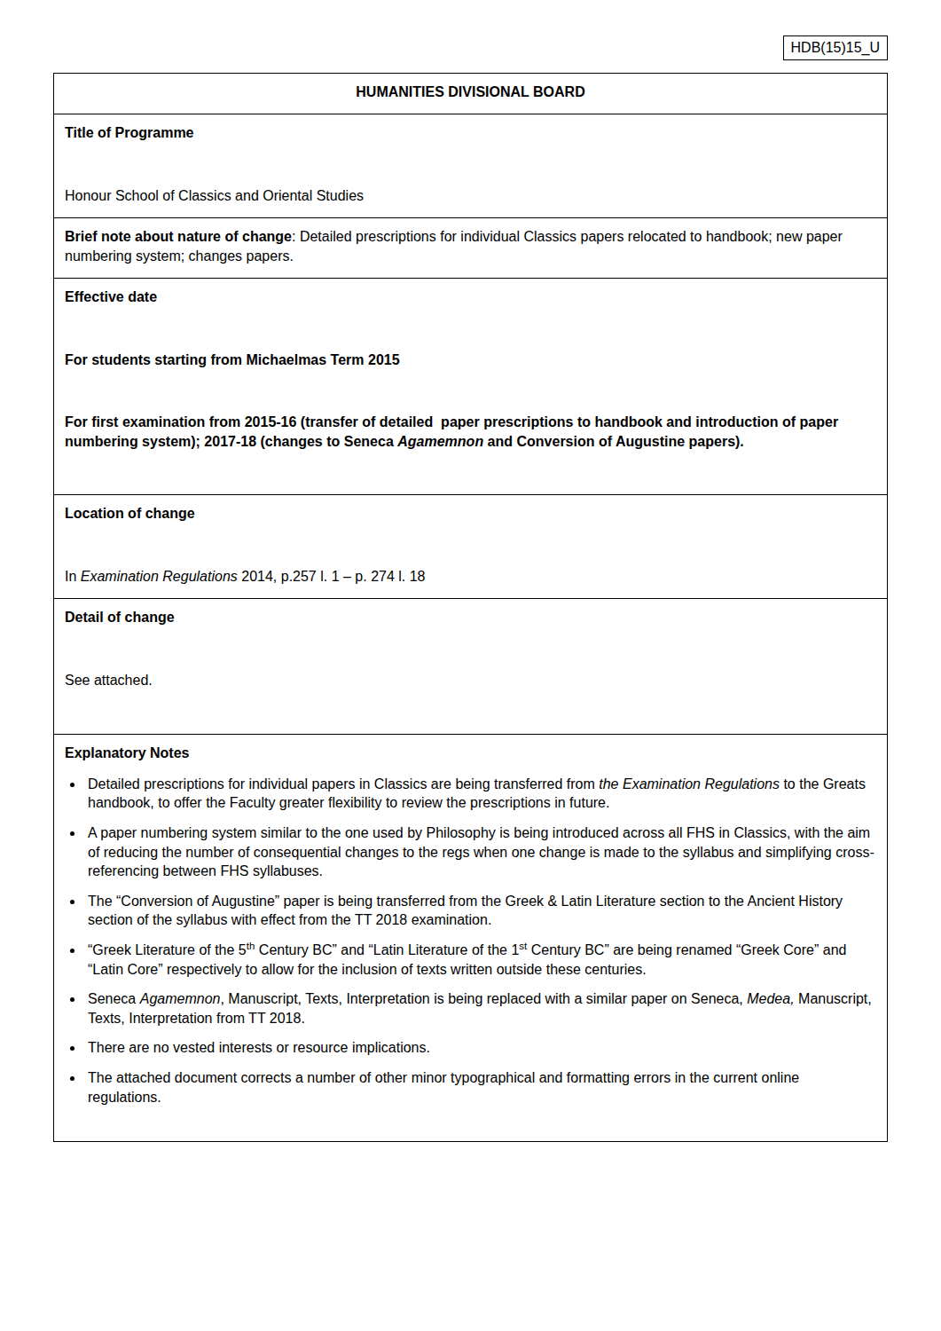HDB(15)15_U
| HUMANITIES DIVISIONAL BOARD |
| Title of Programme Honour School of Classics and Oriental Studies |
| Brief note about nature of change : Detailed prescriptions for individual Classics papers relocated to handbook; new paper numbering system; changes papers. |
| Effective date For students starting from Michaelmas Term 2015 For first examination from 2015-16 (transfer of detailed paper prescriptions to handbook and introduction of paper numbering system); 2017-18 (changes to Seneca Agamemnon and Conversion of Augustine papers). |
| Location of change In Examination Regulations 2014, p.257 l. 1 – p. 274 l. 18 |
| Detail of change See attached. |
| Explanatory Notes Detailed prescriptions for individual papers in Classics are being transferred from the Examination Regulations to the Greats handbook, to offer the Faculty greater flexibility to review the prescriptions in future. A paper numbering system similar to the one used by Philosophy is being introduced across all FHS in Classics, with the aim of reducing the number of consequential changes to the regs when one change is made to the syllabus and simplifying cross-referencing between FHS syllabuses. The “Conversion of Augustine” paper is being transferred from the Greek & Latin Literature section to the Ancient History section of the syllabus with effect from the TT 2018 examination. “Greek Literature of the 5 th Century BC” and “Latin Literature of the 1 st Century BC” are being renamed “Greek Core” and “Latin Core” respectively to allow for the inclusion of texts written outside these centuries. Seneca Agamemnon , Manuscript, Texts, Interpretation is being replaced with a similar paper on Seneca, Medea, Manuscript, Texts, Interpretation from TT 2018. There are no vested interests or resource implications. The attached document corrects a number of other minor typographical and formatting errors in the current online regulations. |